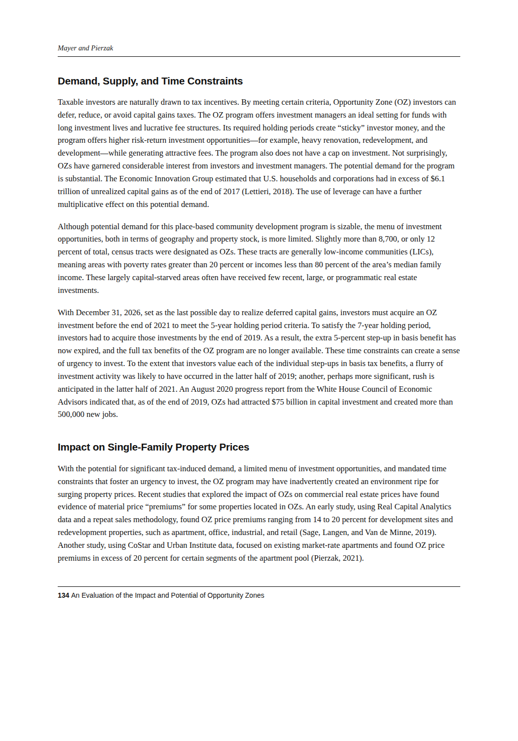Mayer and Pierzak
Demand, Supply, and Time Constraints
Taxable investors are naturally drawn to tax incentives. By meeting certain criteria, Opportunity Zone (OZ) investors can defer, reduce, or avoid capital gains taxes. The OZ program offers investment managers an ideal setting for funds with long investment lives and lucrative fee structures. Its required holding periods create “sticky” investor money, and the program offers higher risk-return investment opportunities—for example, heavy renovation, redevelopment, and development—while generating attractive fees. The program also does not have a cap on investment. Not surprisingly, OZs have garnered considerable interest from investors and investment managers. The potential demand for the program is substantial. The Economic Innovation Group estimated that U.S. households and corporations had in excess of $6.1 trillion of unrealized capital gains as of the end of 2017 (Lettieri, 2018). The use of leverage can have a further multiplicative effect on this potential demand.
Although potential demand for this place-based community development program is sizable, the menu of investment opportunities, both in terms of geography and property stock, is more limited. Slightly more than 8,700, or only 12 percent of total, census tracts were designated as OZs. These tracts are generally low-income communities (LICs), meaning areas with poverty rates greater than 20 percent or incomes less than 80 percent of the area’s median family income. These largely capital-starved areas often have received few recent, large, or programmatic real estate investments.
With December 31, 2026, set as the last possible day to realize deferred capital gains, investors must acquire an OZ investment before the end of 2021 to meet the 5-year holding period criteria. To satisfy the 7-year holding period, investors had to acquire those investments by the end of 2019. As a result, the extra 5-percent step-up in basis benefit has now expired, and the full tax benefits of the OZ program are no longer available. These time constraints can create a sense of urgency to invest. To the extent that investors value each of the individual step-ups in basis tax benefits, a flurry of investment activity was likely to have occurred in the latter half of 2019; another, perhaps more significant, rush is anticipated in the latter half of 2021. An August 2020 progress report from the White House Council of Economic Advisors indicated that, as of the end of 2019, OZs had attracted $75 billion in capital investment and created more than 500,000 new jobs.
Impact on Single-Family Property Prices
With the potential for significant tax-induced demand, a limited menu of investment opportunities, and mandated time constraints that foster an urgency to invest, the OZ program may have inadvertently created an environment ripe for surging property prices. Recent studies that explored the impact of OZs on commercial real estate prices have found evidence of material price “premiums” for some properties located in OZs. An early study, using Real Capital Analytics data and a repeat sales methodology, found OZ price premiums ranging from 14 to 20 percent for development sites and redevelopment properties, such as apartment, office, industrial, and retail (Sage, Langen, and Van de Minne, 2019). Another study, using CoStar and Urban Institute data, focused on existing market-rate apartments and found OZ price premiums in excess of 20 percent for certain segments of the apartment pool (Pierzak, 2021).
134 An Evaluation of the Impact and Potential of Opportunity Zones